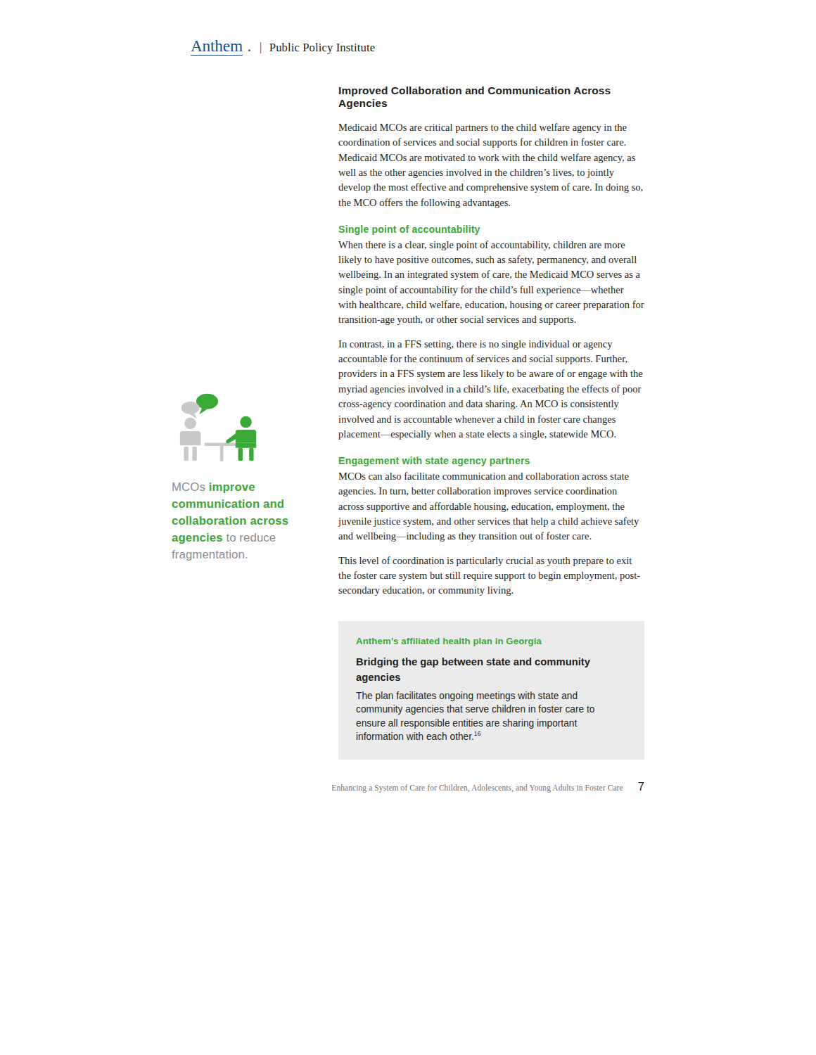Anthem. | Public Policy Institute
MCOs improve communication and collaboration across agencies to reduce fragmentation.
Improved Collaboration and Communication Across Agencies
Medicaid MCOs are critical partners to the child welfare agency in the coordination of services and social supports for children in foster care. Medicaid MCOs are motivated to work with the child welfare agency, as well as the other agencies involved in the children’s lives, to jointly develop the most effective and comprehensive system of care. In doing so, the MCO offers the following advantages.
Single point of accountability
When there is a clear, single point of accountability, children are more likely to have positive outcomes, such as safety, permanency, and overall wellbeing. In an integrated system of care, the Medicaid MCO serves as a single point of accountability for the child’s full experience—whether with healthcare, child welfare, education, housing or career preparation for transition-age youth, or other social services and supports.
In contrast, in a FFS setting, there is no single individual or agency accountable for the continuum of services and social supports. Further, providers in a FFS system are less likely to be aware of or engage with the myriad agencies involved in a child’s life, exacerbating the effects of poor cross-agency coordination and data sharing. An MCO is consistently involved and is accountable whenever a child in foster care changes placement—especially when a state elects a single, statewide MCO.
Engagement with state agency partners
MCOs can also facilitate communication and collaboration across state agencies. In turn, better collaboration improves service coordination across supportive and affordable housing, education, employment, the juvenile justice system, and other services that help a child achieve safety and wellbeing—including as they transition out of foster care.
This level of coordination is particularly crucial as youth prepare to exit the foster care system but still require support to begin employment, post-secondary education, or community living.
Anthem’s affiliated health plan in Georgia
Bridging the gap between state and community agencies
The plan facilitates ongoing meetings with state and community agencies that serve children in foster care to ensure all responsible entities are sharing important information with each other.16
Enhancing a System of Care for Children, Adolescents, and Young Adults in Foster Care 7